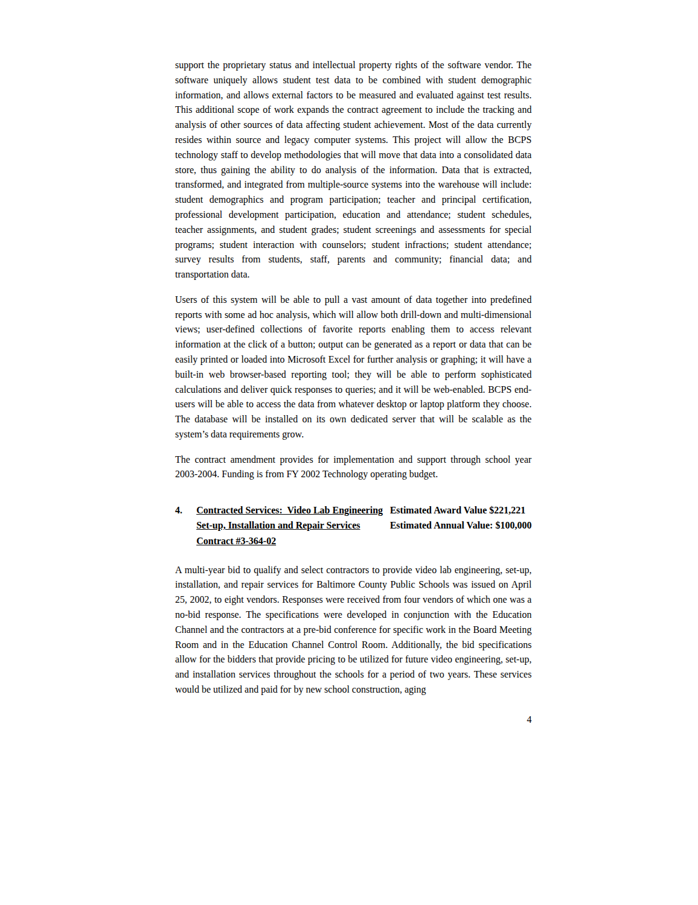support the proprietary status and intellectual property rights of the software vendor. The software uniquely allows student test data to be combined with student demographic information, and allows external factors to be measured and evaluated against test results. This additional scope of work expands the contract agreement to include the tracking and analysis of other sources of data affecting student achievement. Most of the data currently resides within source and legacy computer systems. This project will allow the BCPS technology staff to develop methodologies that will move that data into a consolidated data store, thus gaining the ability to do analysis of the information. Data that is extracted, transformed, and integrated from multiple-source systems into the warehouse will include: student demographics and program participation; teacher and principal certification, professional development participation, education and attendance; student schedules, teacher assignments, and student grades; student screenings and assessments for special programs; student interaction with counselors; student infractions; student attendance; survey results from students, staff, parents and community; financial data; and transportation data.
Users of this system will be able to pull a vast amount of data together into predefined reports with some ad hoc analysis, which will allow both drill-down and multi-dimensional views; user-defined collections of favorite reports enabling them to access relevant information at the click of a button; output can be generated as a report or data that can be easily printed or loaded into Microsoft Excel for further analysis or graphing; it will have a built-in web browser-based reporting tool; they will be able to perform sophisticated calculations and deliver quick responses to queries; and it will be web-enabled. BCPS end-users will be able to access the data from whatever desktop or laptop platform they choose. The database will be installed on its own dedicated server that will be scalable as the system’s data requirements grow.
The contract amendment provides for implementation and support through school year 2003-2004. Funding is from FY 2002 Technology operating budget.
4.
Contracted Services: Video Lab Engineering
Set-up, Installation and Repair Services
Estimated Award Value $221,221
Estimated Annual Value: $100,000
Contract #3-364-02
A multi-year bid to qualify and select contractors to provide video lab engineering, set-up, installation, and repair services for Baltimore County Public Schools was issued on April 25, 2002, to eight vendors. Responses were received from four vendors of which one was a no-bid response. The specifications were developed in conjunction with the Education Channel and the contractors at a pre-bid conference for specific work in the Board Meeting Room and in the Education Channel Control Room. Additionally, the bid specifications allow for the bidders that provide pricing to be utilized for future video engineering, set-up, and installation services throughout the schools for a period of two years. These services would be utilized and paid for by new school construction, aging
4